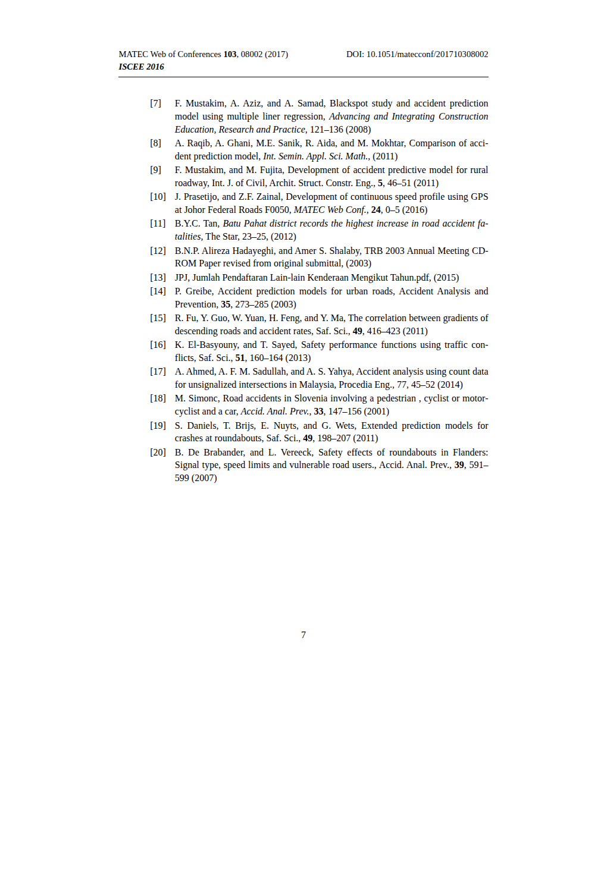MATEC Web of Conferences 103, 08002 (2017) DOI: 10.1051/matecconf/201710308002
ISCEE 2016
[7] F. Mustakim, A. Aziz, and A. Samad, Blackspot study and accident prediction model using multiple liner regression, Advancing and Integrating Construction Education, Research and Practice, 121–136 (2008)
[8] A. Raqib, A. Ghani, M.E. Sanik, R. Aida, and M. Mokhtar, Comparison of accident prediction model, Int. Semin. Appl. Sci. Math., (2011)
[9] F. Mustakim, and M. Fujita, Development of accident predictive model for rural roadway, Int. J. of Civil, Archit. Struct. Constr. Eng., 5, 46–51 (2011)
[10] J. Prasetijo, and Z.F. Zainal, Development of continuous speed profile using GPS at Johor Federal Roads F0050, MATEC Web Conf., 24, 0–5 (2016)
[11] B.Y.C. Tan, Batu Pahat district records the highest increase in road accident fatalities, The Star, 23–25, (2012)
[12] B.N.P. Alireza Hadayeghi, and Amer S. Shalaby, TRB 2003 Annual Meeting CD-ROM Paper revised from original submittal, (2003)
[13] JPJ, Jumlah Pendaftaran Lain-lain Kenderaan Mengikut Tahun.pdf, (2015)
[14] P. Greibe, Accident prediction models for urban roads, Accident Analysis and Prevention, 35, 273–285 (2003)
[15] R. Fu, Y. Guo, W. Yuan, H. Feng, and Y. Ma, The correlation between gradients of descending roads and accident rates, Saf. Sci., 49, 416–423 (2011)
[16] K. El-Basyouny, and T. Sayed, Safety performance functions using traffic conflicts, Saf. Sci., 51, 160–164 (2013)
[17] A. Ahmed, A. F. M. Sadullah, and A. S. Yahya, Accident analysis using count data for unsignalized intersections in Malaysia, Procedia Eng., 77, 45–52 (2014)
[18] M. Simonc, Road accidents in Slovenia involving a pedestrian , cyclist or motorcyclist and a car, Accid. Anal. Prev., 33, 147–156 (2001)
[19] S. Daniels, T. Brijs, E. Nuyts, and G. Wets, Extended prediction models for crashes at roundabouts, Saf. Sci., 49, 198–207 (2011)
[20] B. De Brabander, and L. Vereeck, Safety effects of roundabouts in Flanders: Signal type, speed limits and vulnerable road users., Accid. Anal. Prev., 39, 591–599 (2007)
7